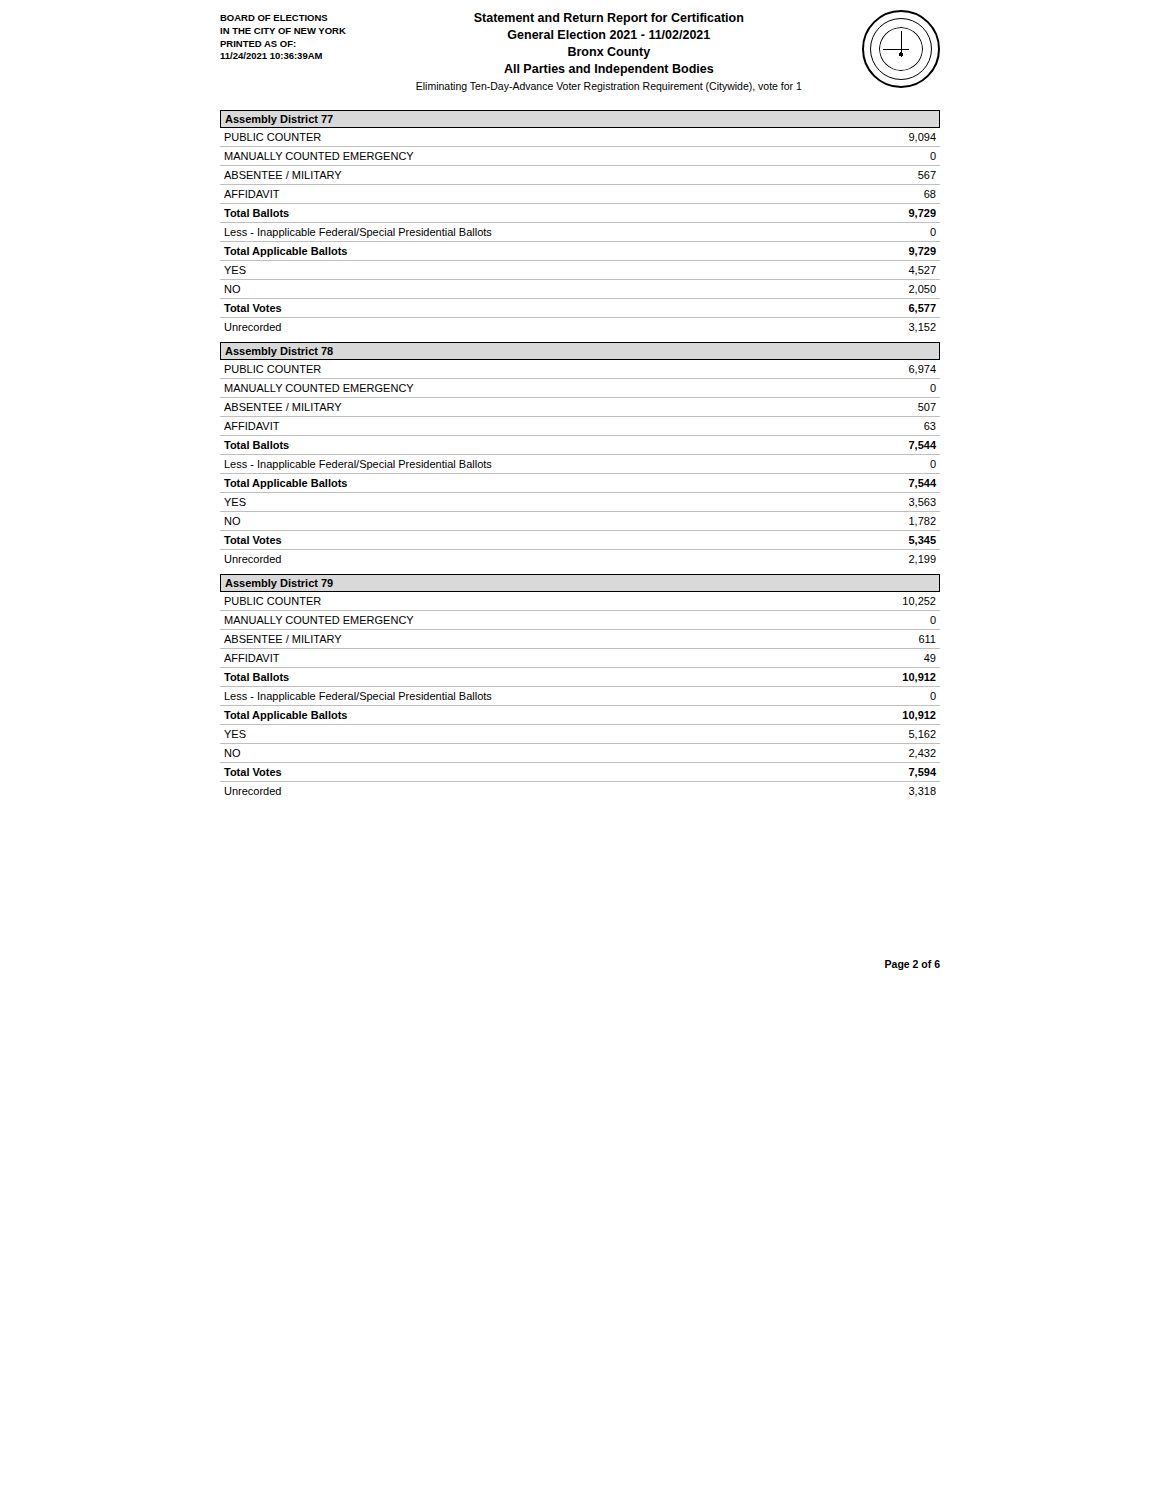BOARD OF ELECTIONS
IN THE CITY OF NEW YORK
PRINTED AS OF:
11/24/2021 10:36:39AM
Statement and Return Report for Certification
General Election 2021 - 11/02/2021
Bronx County
All Parties and Independent Bodies
Eliminating Ten-Day-Advance Voter Registration Requirement (Citywide), vote for 1
Assembly District 77
| PUBLIC COUNTER | 9,094 |
| MANUALLY COUNTED EMERGENCY | 0 |
| ABSENTEE / MILITARY | 567 |
| AFFIDAVIT | 68 |
| Total Ballots | 9,729 |
| Less - Inapplicable Federal/Special Presidential Ballots | 0 |
| Total Applicable Ballots | 9,729 |
| YES | 4,527 |
| NO | 2,050 |
| Total Votes | 6,577 |
| Unrecorded | 3,152 |
Assembly District 78
| PUBLIC COUNTER | 6,974 |
| MANUALLY COUNTED EMERGENCY | 0 |
| ABSENTEE / MILITARY | 507 |
| AFFIDAVIT | 63 |
| Total Ballots | 7,544 |
| Less - Inapplicable Federal/Special Presidential Ballots | 0 |
| Total Applicable Ballots | 7,544 |
| YES | 3,563 |
| NO | 1,782 |
| Total Votes | 5,345 |
| Unrecorded | 2,199 |
Assembly District 79
| PUBLIC COUNTER | 10,252 |
| MANUALLY COUNTED EMERGENCY | 0 |
| ABSENTEE / MILITARY | 611 |
| AFFIDAVIT | 49 |
| Total Ballots | 10,912 |
| Less - Inapplicable Federal/Special Presidential Ballots | 0 |
| Total Applicable Ballots | 10,912 |
| YES | 5,162 |
| NO | 2,432 |
| Total Votes | 7,594 |
| Unrecorded | 3,318 |
Page 2 of 6